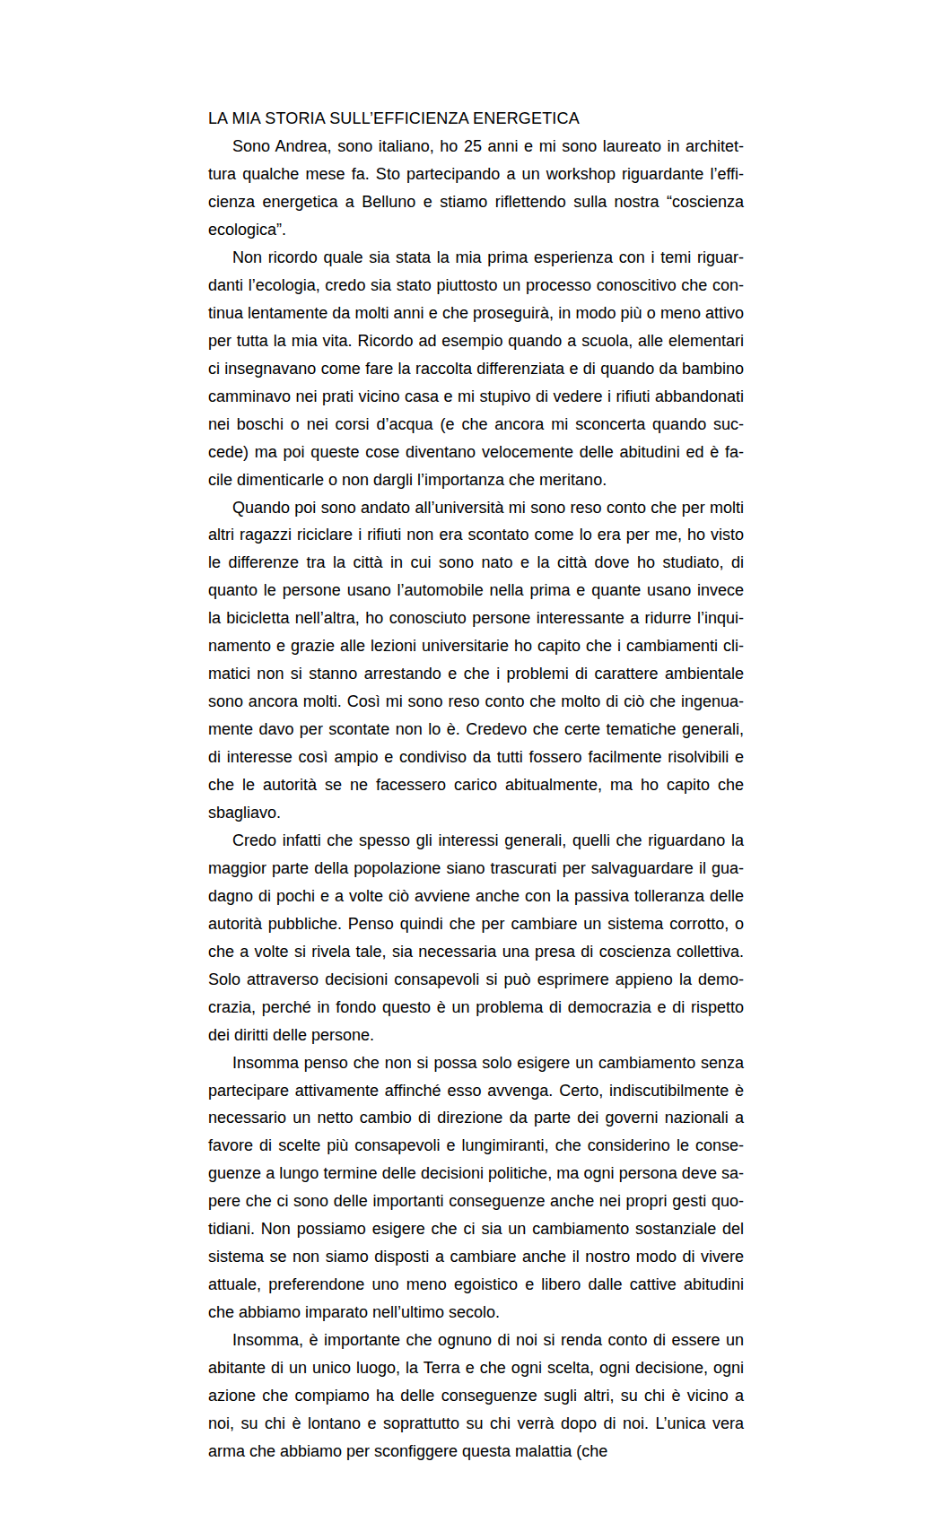La mia storia sull’efficienza energetica
Sono Andrea, sono italiano, ho 25 anni e mi sono laureato in architettura qualche mese fa. Sto partecipando a un workshop riguardante l’efficienza energetica a Belluno e stiamo riflettendo sulla nostra “coscienza ecologica”.
Non ricordo quale sia stata la mia prima esperienza con i temi riguardanti l’ecologia, credo sia stato piuttosto un processo conoscitivo che continua lentamente da molti anni e che proseguirà, in modo più o meno attivo per tutta la mia vita. Ricordo ad esempio quando a scuola, alle elementari ci insegnavano come fare la raccolta differenziata e di quando da bambino camminavo nei prati vicino casa e mi stupivo di vedere i rifiuti abbandonati nei boschi o nei corsi d’acqua (e che ancora mi sconcerta quando succede) ma poi queste cose diventano velocemente delle abitudini ed è facile dimenticarle o non dargli l’importanza che meritano.
Quando poi sono andato all’università mi sono reso conto che per molti altri ragazzi riciclare i rifiuti non era scontato come lo era per me, ho visto le differenze tra la città in cui sono nato e la città dove ho studiato, di quanto le persone usano l’automobile nella prima e quante usano invece la bicicletta nell’altra, ho conosciuto persone interessante a ridurre l’inquinamento e grazie alle lezioni universitarie ho capito che i cambiamenti climatici non si stanno arrestando e che i problemi di carattere ambientale sono ancora molti. Così mi sono reso conto che molto di ciò che ingenuamente davo per scontate non lo è. Credevo che certe tematiche generali, di interesse così ampio e condiviso da tutti fossero facilmente risolvibili e che le autorità se ne facessero carico abitualmente, ma ho capito che sbagliavo.
Credo infatti che spesso gli interessi generali, quelli che riguardano la maggior parte della popolazione siano trascurati per salvaguardare il guadagno di pochi e a volte ciò avviene anche con la passiva tolleranza delle autorità pubbliche. Penso quindi che per cambiare un sistema corrotto, o che a volte si rivela tale, sia necessaria una presa di coscienza collettiva. Solo attraverso decisioni consapevoli si può esprimere appieno la democrazia, perché in fondo questo è un problema di democrazia e di rispetto dei diritti delle persone.
Insomma penso che non si possa solo esigere un cambiamento senza partecipare attivamente affinché esso avvenga. Certo, indiscutibilmente è necessario un netto cambio di direzione da parte dei governi nazionali a favore di scelte più consapevoli e lungimiranti, che considerino le conseguenze a lungo termine delle decisioni politiche, ma ogni persona deve sapere che ci sono delle importanti conseguenze anche nei propri gesti quotidiani. Non possiamo esigere che ci sia un cambiamento sostanziale del sistema se non siamo disposti a cambiare anche il nostro modo di vivere attuale, preferendone uno meno egoistico e libero dalle cattive abitudini che abbiamo imparato nell’ultimo secolo.
Insomma, è importante che ognuno di noi si renda conto di essere un abitante di un unico luogo, la Terra e che ogni scelta, ogni decisione, ogni azione che compiamo ha delle conseguenze sugli altri, su chi è vicino a noi, su chi è lontano e soprattutto su chi verrà dopo di noi. L’unica vera arma che abbiamo per sconfiggere questa malattia (che